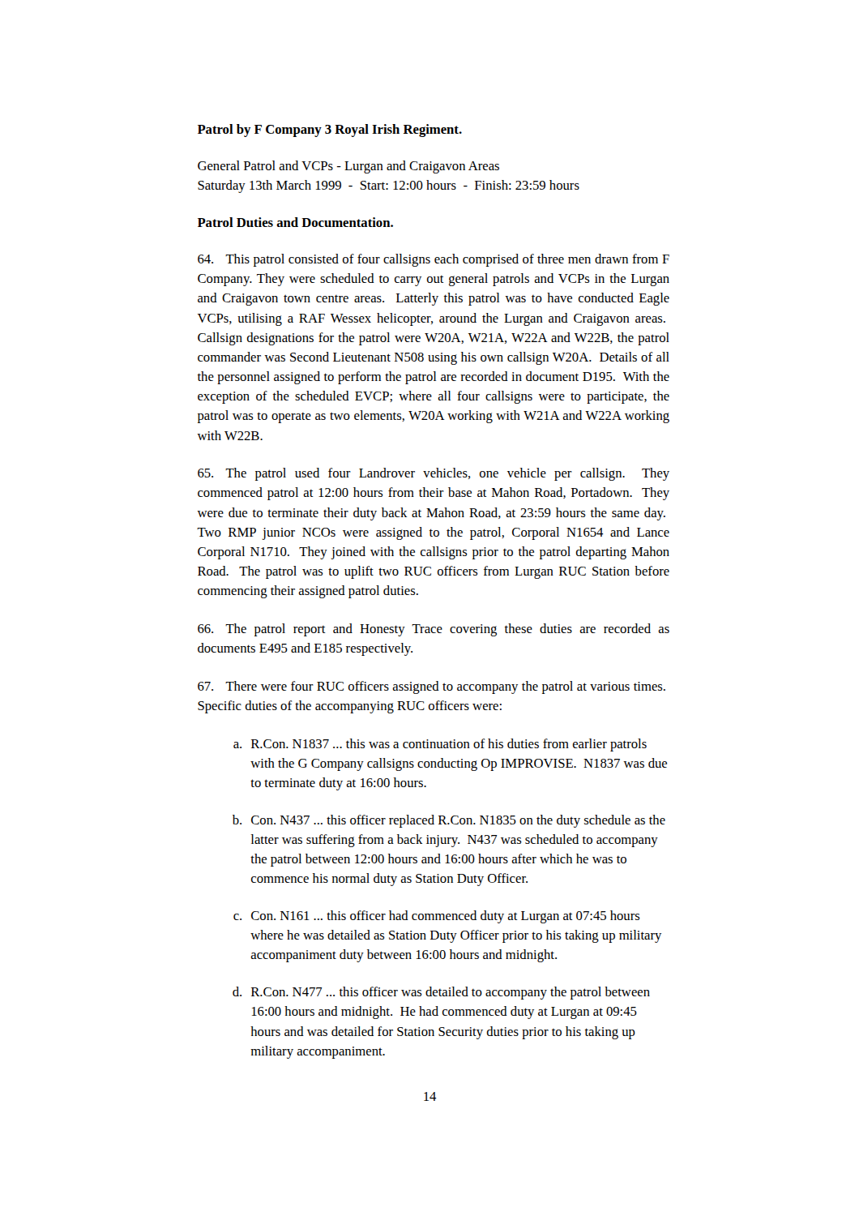Patrol by F Company 3 Royal Irish Regiment.
General Patrol and VCPs - Lurgan and Craigavon Areas
Saturday 13th March 1999 - Start: 12:00 hours - Finish: 23:59 hours
Patrol Duties and Documentation.
64. This patrol consisted of four callsigns each comprised of three men drawn from F Company. They were scheduled to carry out general patrols and VCPs in the Lurgan and Craigavon town centre areas. Latterly this patrol was to have conducted Eagle VCPs, utilising a RAF Wessex helicopter, around the Lurgan and Craigavon areas. Callsign designations for the patrol were W20A, W21A, W22A and W22B, the patrol commander was Second Lieutenant N508 using his own callsign W20A. Details of all the personnel assigned to perform the patrol are recorded in document D195. With the exception of the scheduled EVCP; where all four callsigns were to participate, the patrol was to operate as two elements, W20A working with W21A and W22A working with W22B.
65. The patrol used four Landrover vehicles, one vehicle per callsign. They commenced patrol at 12:00 hours from their base at Mahon Road, Portadown. They were due to terminate their duty back at Mahon Road, at 23:59 hours the same day. Two RMP junior NCOs were assigned to the patrol, Corporal N1654 and Lance Corporal N1710. They joined with the callsigns prior to the patrol departing Mahon Road. The patrol was to uplift two RUC officers from Lurgan RUC Station before commencing their assigned patrol duties.
66. The patrol report and Honesty Trace covering these duties are recorded as documents E495 and E185 respectively.
67. There were four RUC officers assigned to accompany the patrol at various times. Specific duties of the accompanying RUC officers were:
R.Con. N1837 ... this was a continuation of his duties from earlier patrols with the G Company callsigns conducting Op IMPROVISE. N1837 was due to terminate duty at 16:00 hours.
Con. N437 ... this officer replaced R.Con. N1835 on the duty schedule as the latter was suffering from a back injury. N437 was scheduled to accompany the patrol between 12:00 hours and 16:00 hours after which he was to commence his normal duty as Station Duty Officer.
Con. N161 ... this officer had commenced duty at Lurgan at 07:45 hours where he was detailed as Station Duty Officer prior to his taking up military accompaniment duty between 16:00 hours and midnight.
R.Con. N477 ... this officer was detailed to accompany the patrol between 16:00 hours and midnight. He had commenced duty at Lurgan at 09:45 hours and was detailed for Station Security duties prior to his taking up military accompaniment.
14